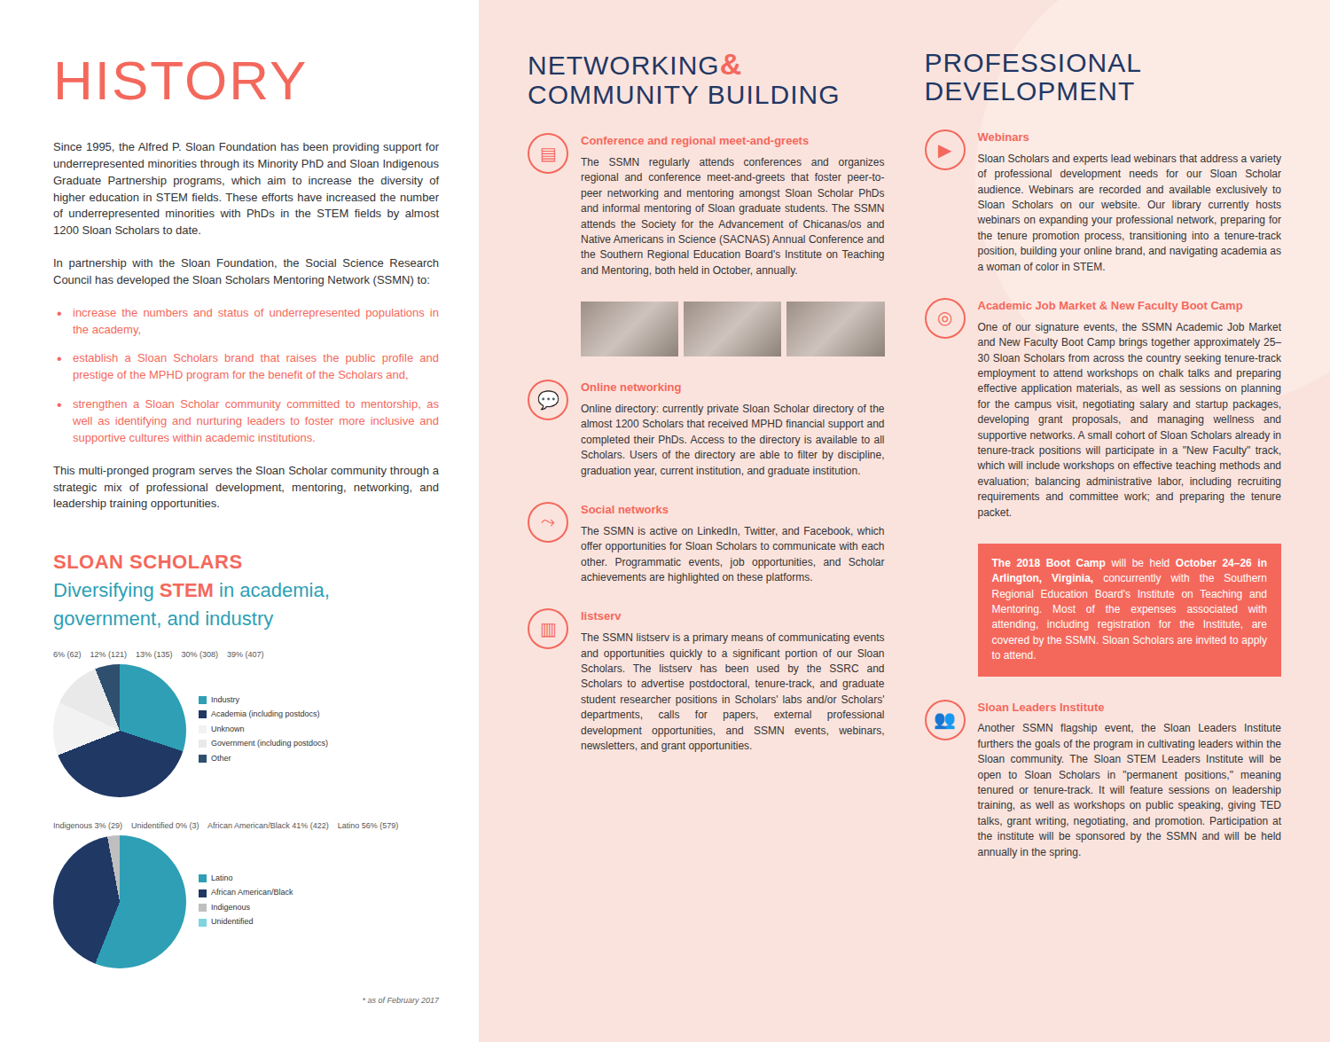HISTORY
Since 1995, the Alfred P. Sloan Foundation has been providing support for underrepresented minorities through its Minority PhD and Sloan Indigenous Graduate Partnership programs, which aim to increase the diversity of higher education in STEM fields. These efforts have increased the number of underrepresented minorities with PhDs in the STEM fields by almost 1200 Sloan Scholars to date.
In partnership with the Sloan Foundation, the Social Science Research Council has developed the Sloan Scholars Mentoring Network (SSMN) to:
increase the numbers and status of underrepresented populations in the academy,
establish a Sloan Scholars brand that raises the public profile and prestige of the MPHD program for the benefit of the Scholars and,
strengthen a Sloan Scholar community committed to mentorship, as well as identifying and nurturing leaders to foster more inclusive and supportive cultures within academic institutions.
This multi-pronged program serves the Sloan Scholar community through a strategic mix of professional development, mentoring, networking, and leadership training opportunities.
SLOAN SCHOLARS
Diversifying STEM in academia, government, and industry
6% (62) 12% (121) 13% (135) 30% (308) 39% (407)
Industry
Academia (including postdocs)
Unknown
Government (including postdocs)
Other
Indigenous 3% (29) Unidentified 0% (3) African American/Black 41% (422) Latino 56% (579)
Latino
African American/Black
Indigenous
Unidentified
* as of February 2017
NETWORKING&
COMMUNITY BUILDING
▤
Conference and regional meet-and-greets
The SSMN regularly attends conferences and organizes regional and conference meet-and-greets that foster peer-to-peer networking and mentoring amongst Sloan Scholar PhDs and informal mentoring of Sloan graduate students. The SSMN attends the Society for the Advancement of Chicanas/os and Native Americans in Science (SACNAS) Annual Conference and the Southern Regional Education Board's Institute on Teaching and Mentoring, both held in October, annually.
💬
Online networking
Online directory: currently private Sloan Scholar directory of the almost 1200 Scholars that received MPHD financial support and completed their PhDs. Access to the directory is available to all Scholars. Users of the directory are able to filter by discipline, graduation year, current institution, and graduate institution.
⤳
Social networks
The SSMN is active on LinkedIn, Twitter, and Facebook, which offer opportunities for Sloan Scholars to communicate with each other. Programmatic events, job opportunities, and Scholar achievements are highlighted on these platforms.
▥
listserv
The SSMN listserv is a primary means of communicating events and opportunities quickly to a significant portion of our Sloan Scholars. The listserv has been used by the SSRC and Scholars to advertise postdoctoral, tenure-track, and graduate student researcher positions in Scholars' labs and/or Scholars' departments, calls for papers, external professional development opportunities, and SSMN events, webinars, newsletters, and grant opportunities.
PROFESSIONAL
DEVELOPMENT
▶
Webinars
Sloan Scholars and experts lead webinars that address a variety of professional development needs for our Sloan Scholar audience. Webinars are recorded and available exclusively to Sloan Scholars on our website. Our library currently hosts webinars on expanding your professional network, preparing for the tenure promotion process, transitioning into a tenure-track position, building your online brand, and navigating academia as a woman of color in STEM.
◎
Academic Job Market & New Faculty Boot Camp
One of our signature events, the SSMN Academic Job Market and New Faculty Boot Camp brings together approximately 25–30 Sloan Scholars from across the country seeking tenure-track employment to attend workshops on chalk talks and preparing effective application materials, as well as sessions on planning for the campus visit, negotiating salary and startup packages, developing grant proposals, and managing wellness and supportive networks. A small cohort of Sloan Scholars already in tenure-track positions will participate in a "New Faculty" track, which will include workshops on effective teaching methods and evaluation; balancing administrative labor, including recruiting requirements and committee work; and preparing the tenure packet.
The 2018 Boot Camp will be held October 24–26 in Arlington, Virginia, concurrently with the Southern Regional Education Board's Institute on Teaching and Mentoring. Most of the expenses associated with attending, including registration for the Institute, are covered by the SSMN. Sloan Scholars are invited to apply to attend.
👥
Sloan Leaders Institute
Another SSMN flagship event, the Sloan Leaders Institute furthers the goals of the program in cultivating leaders within the Sloan community. The Sloan STEM Leaders Institute will be open to Sloan Scholars in "permanent positions," meaning tenured or tenure-track. It will feature sessions on leadership training, as well as workshops on public speaking, giving TED talks, grant writing, negotiating, and promotion. Participation at the institute will be sponsored by the SSMN and will be held annually in the spring.